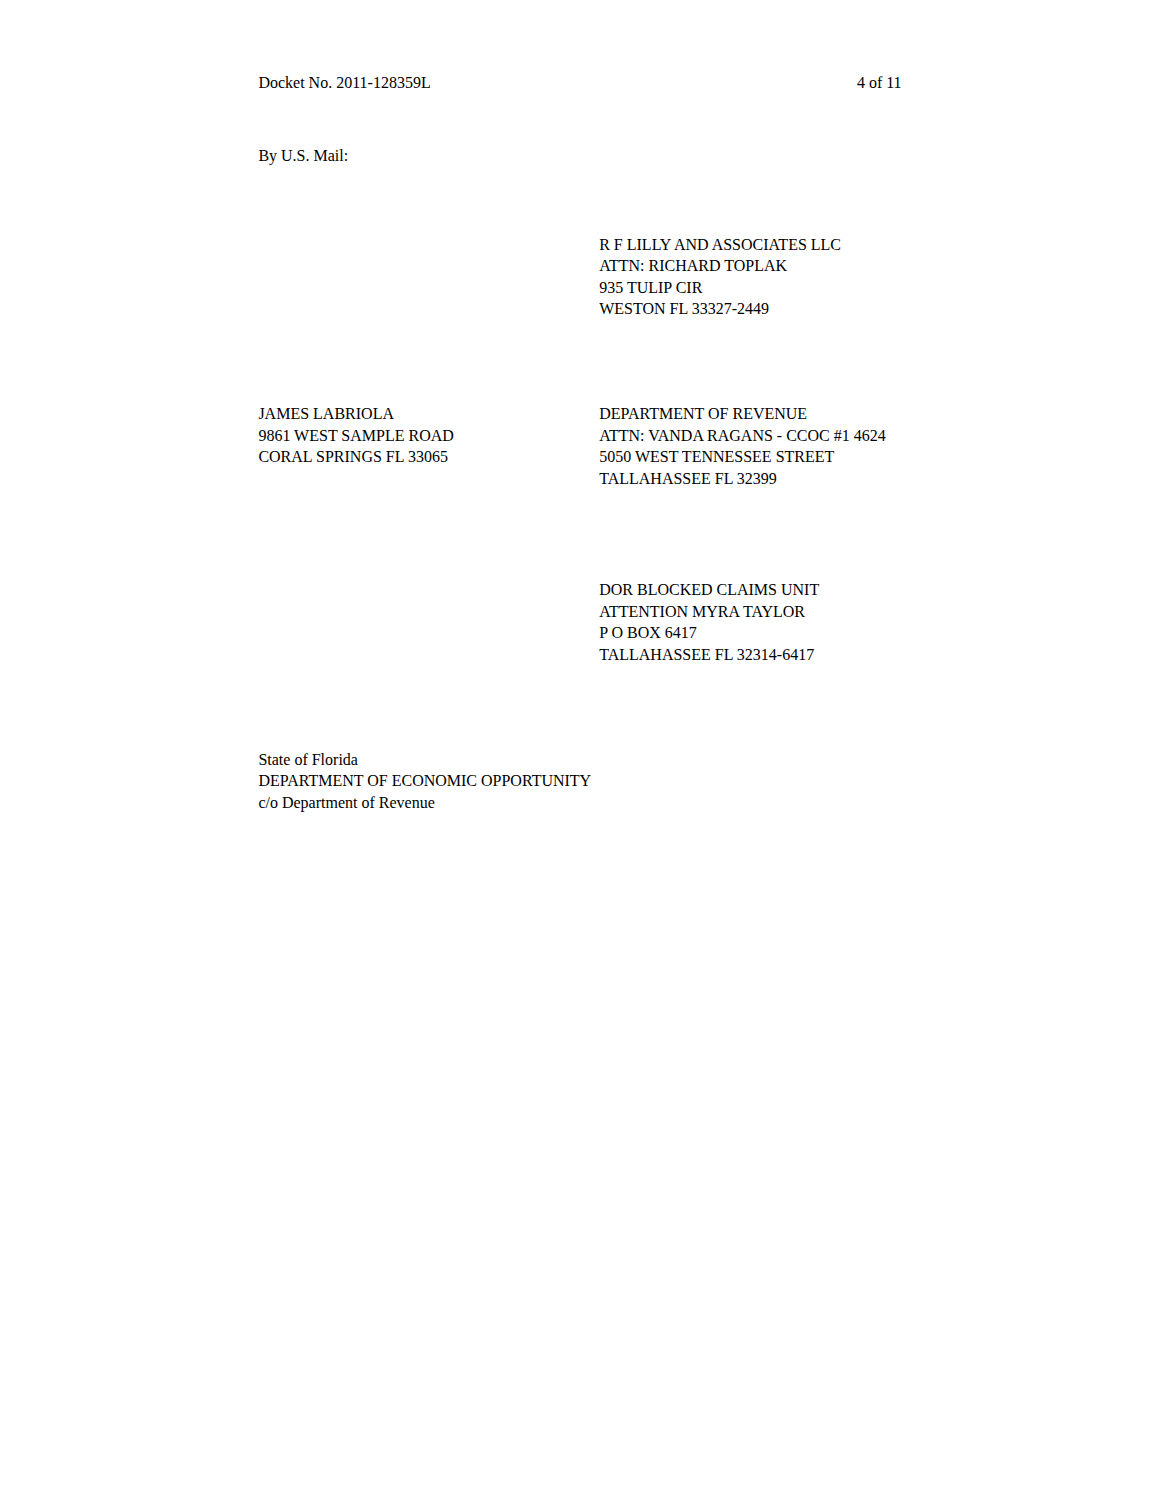Docket No. 2011-128359L
4 of 11
By U.S. Mail:
R F LILLY AND ASSOCIATES LLC ATTN: RICHARD TOPLAK 935 TULIP CIR WESTON FL 33327-2449
JAMES LABRIOLA 9861 WEST SAMPLE ROAD CORAL SPRINGS FL 33065
DEPARTMENT OF REVENUE ATTN: VANDA RAGANS - CCOC #1 4624 5050 WEST TENNESSEE STREET TALLAHASSEE FL 32399
DOR BLOCKED CLAIMS UNIT ATTENTION MYRA TAYLOR P O BOX 6417 TALLAHASSEE FL 32314-6417
State of Florida DEPARTMENT OF ECONOMIC OPPORTUNITY c/o Department of Revenue